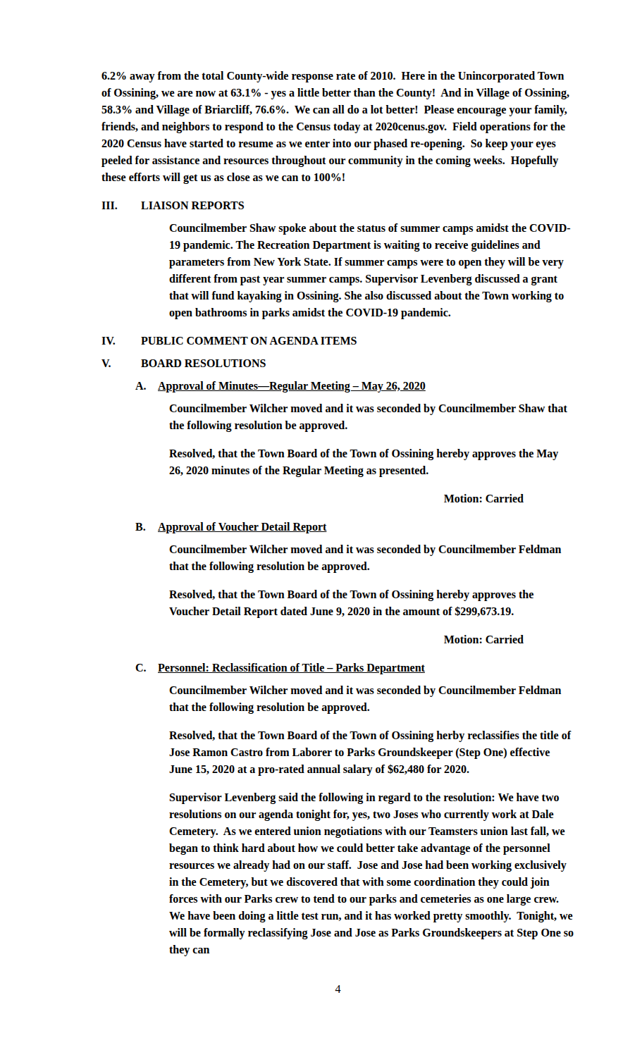6.2% away from the total County-wide response rate of 2010. Here in the Unincorporated Town of Ossining, we are now at 63.1% - yes a little better than the County! And in Village of Ossining, 58.3% and Village of Briarcliff, 76.6%. We can all do a lot better! Please encourage your family, friends, and neighbors to respond to the Census today at 2020cenus.gov. Field operations for the 2020 Census have started to resume as we enter into our phased re-opening. So keep your eyes peeled for assistance and resources throughout our community in the coming weeks. Hopefully these efforts will get us as close as we can to 100%!
III.
LIAISON REPORTS
Councilmember Shaw spoke about the status of summer camps amidst the COVID-19 pandemic. The Recreation Department is waiting to receive guidelines and parameters from New York State. If summer camps were to open they will be very different from past year summer camps. Supervisor Levenberg discussed a grant that will fund kayaking in Ossining. She also discussed about the Town working to open bathrooms in parks amidst the COVID-19 pandemic.
IV.
PUBLIC COMMENT ON AGENDA ITEMS
V.
BOARD RESOLUTIONS
A.
Approval of Minutes—Regular Meeting – May 26, 2020
Councilmember Wilcher moved and it was seconded by Councilmember Shaw that the following resolution be approved.
Resolved, that the Town Board of the Town of Ossining hereby approves the May 26, 2020 minutes of the Regular Meeting as presented.
Motion: Carried
B.
Approval of Voucher Detail Report
Councilmember Wilcher moved and it was seconded by Councilmember Feldman that the following resolution be approved.
Resolved, that the Town Board of the Town of Ossining hereby approves the Voucher Detail Report dated June 9, 2020 in the amount of $299,673.19.
Motion: Carried
C.
Personnel: Reclassification of Title – Parks Department
Councilmember Wilcher moved and it was seconded by Councilmember Feldman that the following resolution be approved.
Resolved, that the Town Board of the Town of Ossining herby reclassifies the title of Jose Ramon Castro from Laborer to Parks Groundskeeper (Step One) effective June 15, 2020 at a pro-rated annual salary of $62,480 for 2020.
Supervisor Levenberg said the following in regard to the resolution: We have two resolutions on our agenda tonight for, yes, two Joses who currently work at Dale Cemetery. As we entered union negotiations with our Teamsters union last fall, we began to think hard about how we could better take advantage of the personnel resources we already had on our staff. Jose and Jose had been working exclusively in the Cemetery, but we discovered that with some coordination they could join forces with our Parks crew to tend to our parks and cemeteries as one large crew. We have been doing a little test run, and it has worked pretty smoothly. Tonight, we will be formally reclassifying Jose and Jose as Parks Groundskeepers at Step One so they can
4